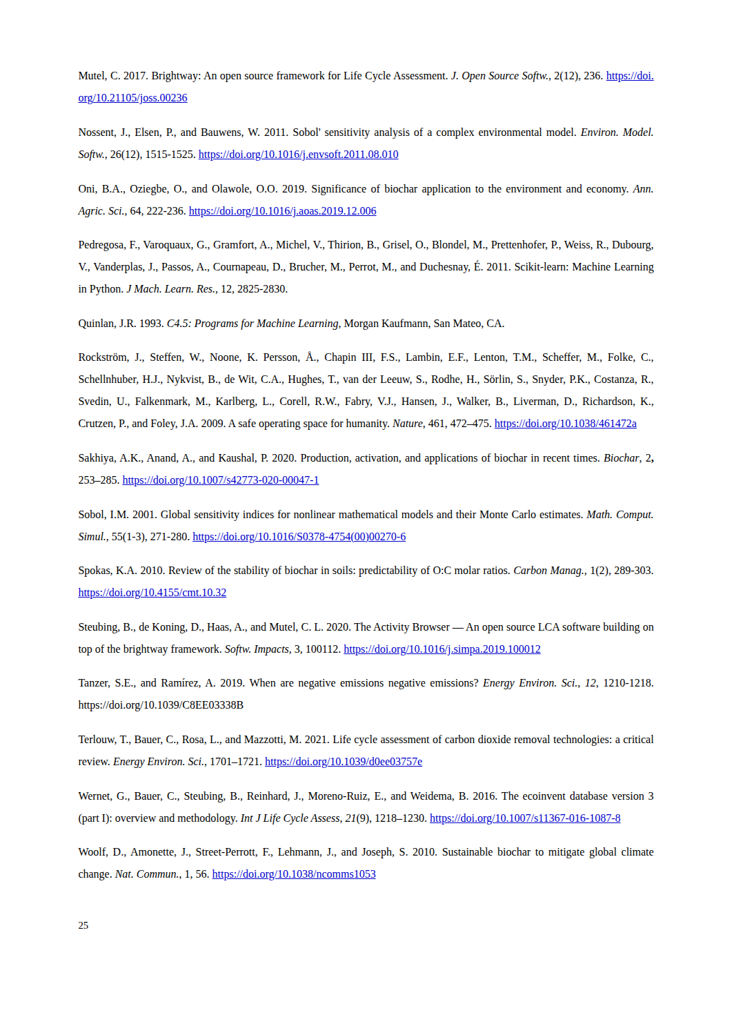Mutel, C. 2017. Brightway: An open source framework for Life Cycle Assessment. J. Open Source Softw., 2(12), 236. https://doi.org/10.21105/joss.00236
Nossent, J., Elsen, P., and Bauwens, W. 2011. Sobol' sensitivity analysis of a complex environmental model. Environ. Model. Softw., 26(12), 1515-1525. https://doi.org/10.1016/j.envsoft.2011.08.010
Oni, B.A., Oziegbe, O., and Olawole, O.O. 2019. Significance of biochar application to the environment and economy. Ann. Agric. Sci., 64, 222-236. https://doi.org/10.1016/j.aoas.2019.12.006
Pedregosa, F., Varoquaux, G., Gramfort, A., Michel, V., Thirion, B., Grisel, O., Blondel, M., Prettenhofer, P., Weiss, R., Dubourg, V., Vanderplas, J., Passos, A., Cournapeau, D., Brucher, M., Perrot, M., and Duchesnay, É. 2011. Scikit-learn: Machine Learning in Python. J Mach. Learn. Res., 12, 2825-2830.
Quinlan, J.R. 1993. C4.5: Programs for Machine Learning, Morgan Kaufmann, San Mateo, CA.
Rockström, J., Steffen, W., Noone, K. Persson, Å., Chapin III, F.S., Lambin, E.F., Lenton, T.M., Scheffer, M., Folke, C., Schellnhuber, H.J., Nykvist, B., de Wit, C.A., Hughes, T., van der Leeuw, S., Rodhe, H., Sörlin, S., Snyder, P.K., Costanza, R., Svedin, U., Falkenmark, M., Karlberg, L., Corell, R.W., Fabry, V.J., Hansen, J., Walker, B., Liverman, D., Richardson, K., Crutzen, P., and Foley, J.A. 2009. A safe operating space for humanity. Nature, 461, 472–475. https://doi.org/10.1038/461472a
Sakhiya, A.K., Anand, A., and Kaushal, P. 2020. Production, activation, and applications of biochar in recent times. Biochar, 2, 253–285. https://doi.org/10.1007/s42773-020-00047-1
Sobol, I.M. 2001. Global sensitivity indices for nonlinear mathematical models and their Monte Carlo estimates. Math. Comput. Simul., 55(1-3), 271-280. https://doi.org/10.1016/S0378-4754(00)00270-6
Spokas, K.A. 2010. Review of the stability of biochar in soils: predictability of O:C molar ratios. Carbon Manag., 1(2), 289-303. https://doi.org/10.4155/cmt.10.32
Steubing, B., de Koning, D., Haas, A., and Mutel, C. L. 2020. The Activity Browser — An open source LCA software building on top of the brightway framework. Softw. Impacts, 3, 100112. https://doi.org/10.1016/j.simpa.2019.100012
Tanzer, S.E., and Ramírez, A. 2019. When are negative emissions negative emissions? Energy Environ. Sci., 12, 1210-1218. https://doi.org/10.1039/C8EE03338B
Terlouw, T., Bauer, C., Rosa, L., and Mazzotti, M. 2021. Life cycle assessment of carbon dioxide removal technologies: a critical review. Energy Environ. Sci., 1701–1721. https://doi.org/10.1039/d0ee03757e
Wernet, G., Bauer, C., Steubing, B., Reinhard, J., Moreno-Ruiz, E., and Weidema, B. 2016. The ecoinvent database version 3 (part I): overview and methodology. Int J Life Cycle Assess, 21(9), 1218–1230. https://doi.org/10.1007/s11367-016-1087-8
Woolf, D., Amonette, J., Street-Perrott, F., Lehmann, J., and Joseph, S. 2010. Sustainable biochar to mitigate global climate change. Nat. Commun., 1, 56. https://doi.org/10.1038/ncomms1053
25